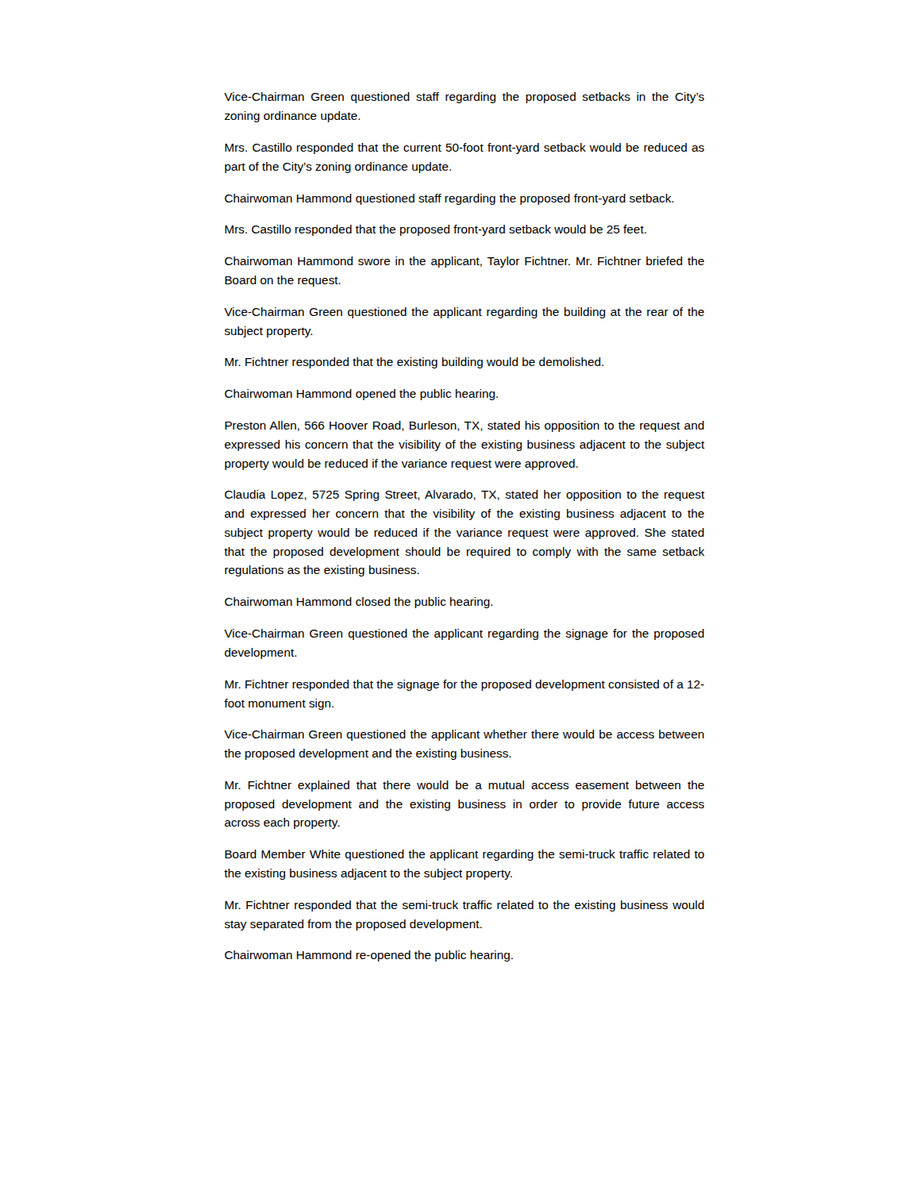Vice-Chairman Green questioned staff regarding the proposed setbacks in the City’s zoning ordinance update.
Mrs. Castillo responded that the current 50-foot front-yard setback would be reduced as part of the City’s zoning ordinance update.
Chairwoman Hammond questioned staff regarding the proposed front-yard setback.
Mrs. Castillo responded that the proposed front-yard setback would be 25 feet.
Chairwoman Hammond swore in the applicant, Taylor Fichtner. Mr. Fichtner briefed the Board on the request.
Vice-Chairman Green questioned the applicant regarding the building at the rear of the subject property.
Mr. Fichtner responded that the existing building would be demolished.
Chairwoman Hammond opened the public hearing.
Preston Allen, 566 Hoover Road, Burleson, TX, stated his opposition to the request and expressed his concern that the visibility of the existing business adjacent to the subject property would be reduced if the variance request were approved.
Claudia Lopez, 5725 Spring Street, Alvarado, TX, stated her opposition to the request and expressed her concern that the visibility of the existing business adjacent to the subject property would be reduced if the variance request were approved. She stated that the proposed development should be required to comply with the same setback regulations as the existing business.
Chairwoman Hammond closed the public hearing.
Vice-Chairman Green questioned the applicant regarding the signage for the proposed development.
Mr. Fichtner responded that the signage for the proposed development consisted of a 12-foot monument sign.
Vice-Chairman Green questioned the applicant whether there would be access between the proposed development and the existing business.
Mr. Fichtner explained that there would be a mutual access easement between the proposed development and the existing business in order to provide future access across each property.
Board Member White questioned the applicant regarding the semi-truck traffic related to the existing business adjacent to the subject property.
Mr. Fichtner responded that the semi-truck traffic related to the existing business would stay separated from the proposed development.
Chairwoman Hammond re-opened the public hearing.